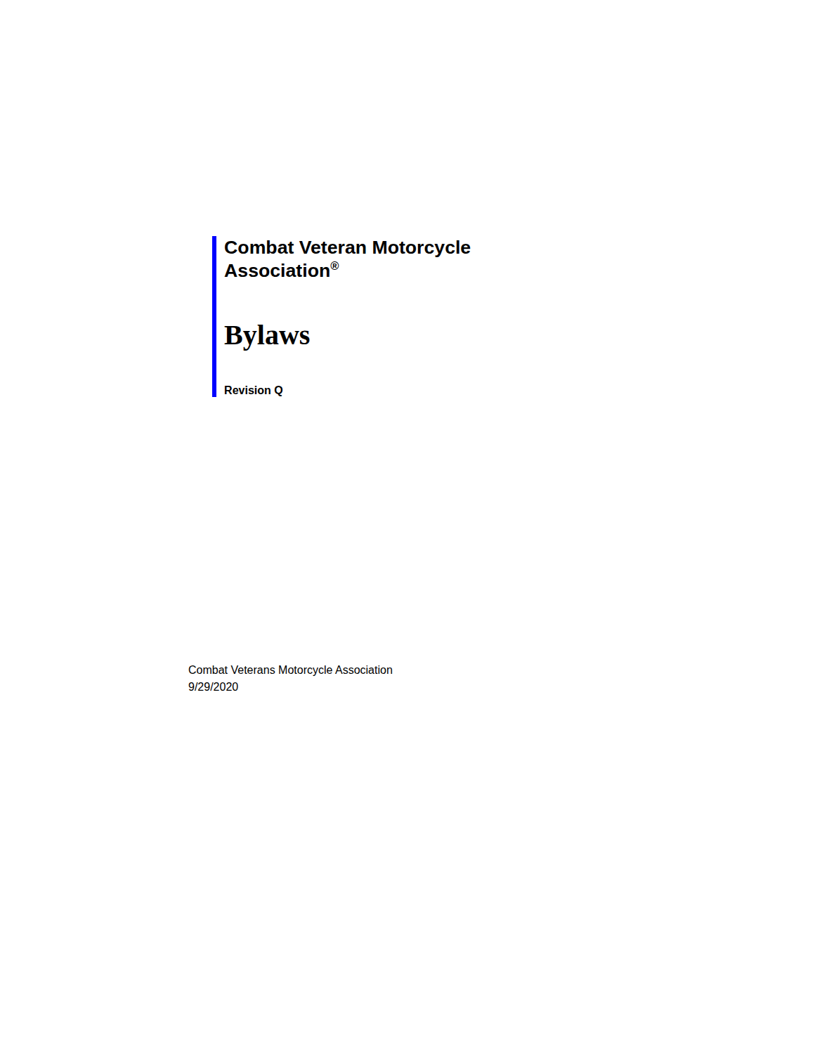Combat Veteran Motorcycle Association®
Bylaws
Revision Q
Combat Veterans Motorcycle Association
9/29/2020